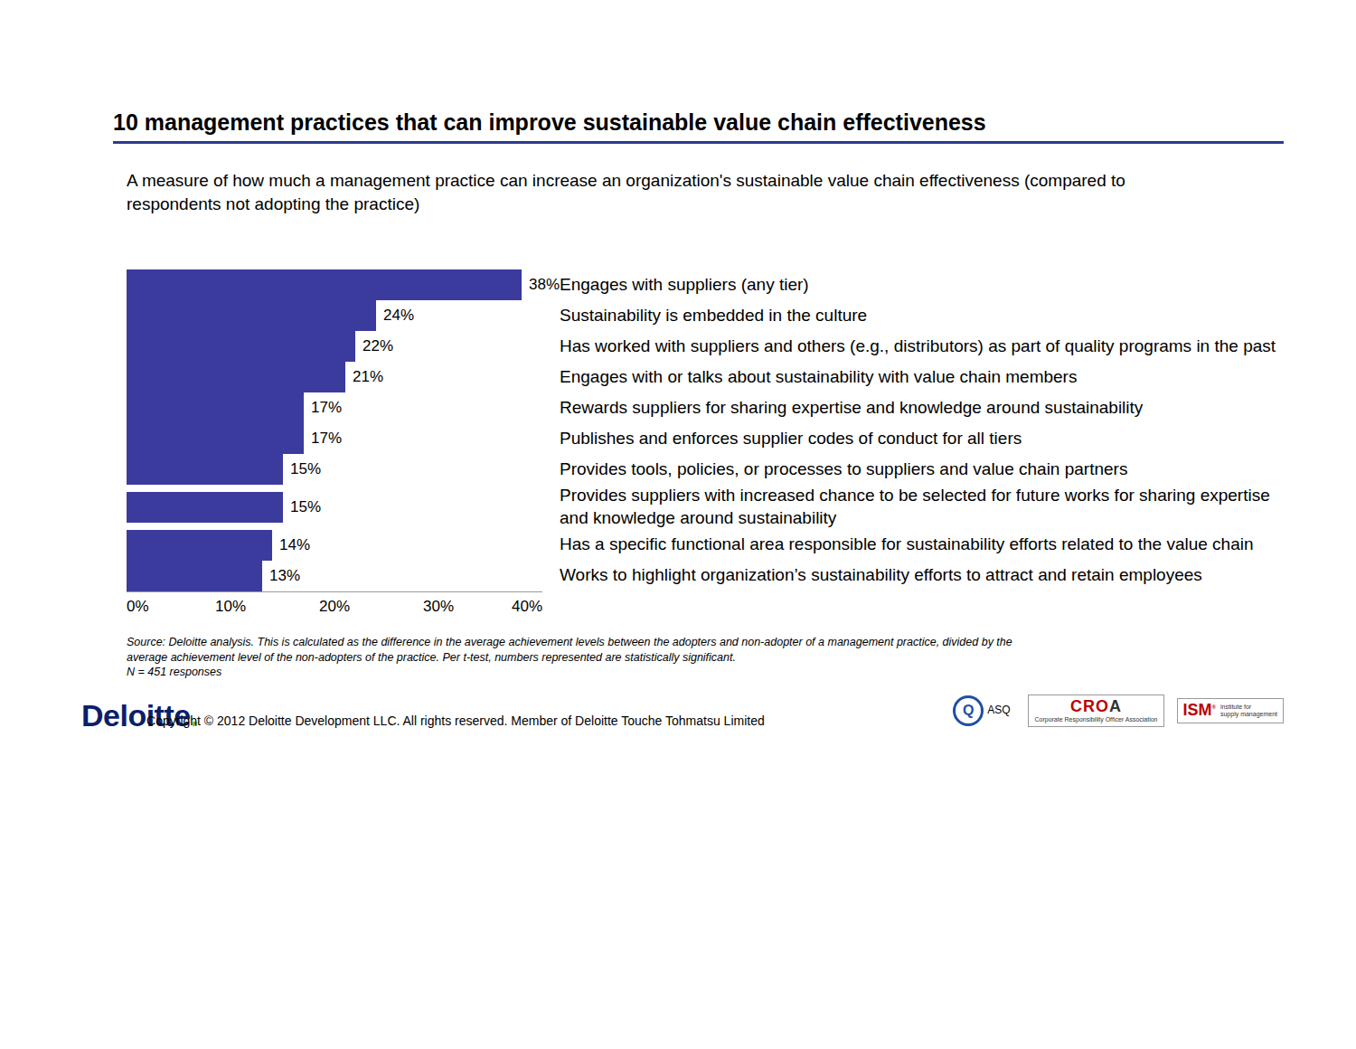10 management practices that can improve sustainable value chain effectiveness
A measure of how much a management practice can increase an organization's sustainable value chain effectiveness (compared to respondents not adopting the practice)
| 38% | Engages with suppliers (any tier) |
| 24% | Sustainability is embedded in the culture |
| 22% | Has worked with suppliers and others (e.g., distributors) as part of quality programs in the past |
| 21% | Engages with or talks about sustainability with value chain members |
| 17% | Rewards suppliers for sharing expertise and knowledge around sustainability |
| 17% | Publishes and enforces supplier codes of conduct for all tiers |
| 15% | Provides tools, policies, or processes to suppliers and value chain partners |
| 15% | Provides suppliers with increased chance to be selected for future works for sharing expertise and knowledge around sustainability |
| 14% | Has a specific functional area responsible for sustainability efforts related to the value chain |
| 13% | Works to highlight organization’s sustainability efforts to attract and retain employees |
0% 10% 20% 30% 40%
Source: Deloitte analysis. This is calculated as the difference in the average achievement levels between the adopters and non-adopter of a management practice, divided by the average achievement level of the non-adopters of the practice. Per t-test, numbers represented are statistically significant.
N = 451 responses
Deloitte.
Copyright © 2012 Deloitte Development LLC. All rights reserved. Member of Deloitte Touche Tohmatsu Limited
Q
ASQ
CROA
Corporate Responsibility Officer Association
ISM®
institute for
supply management